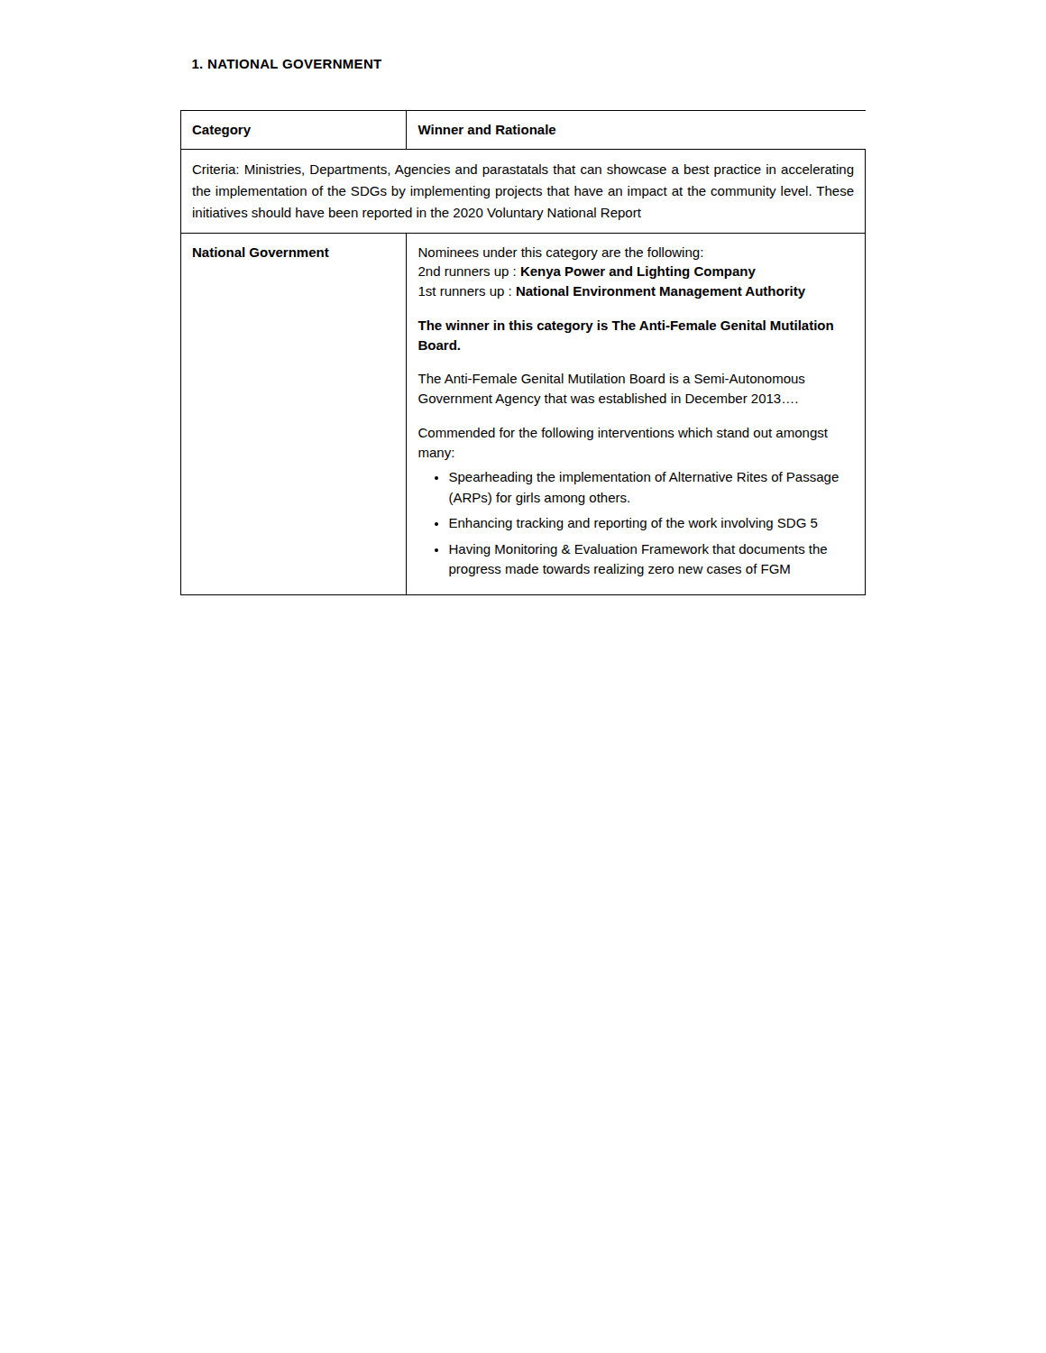NATIONAL GOVERNMENT
| Category | Winner and Rationale |
| Criteria: Ministries, Departments, Agencies and parastatals that can showcase a best practice in accelerating the implementation of the SDGs by implementing projects that have an impact at the community level. These initiatives should have been reported in the 2020 Voluntary National Report |
| National Government | Nominees under this category are the following: 2nd runners up : Kenya Power and Lighting Company 1st runners up : National Environment Management Authority The winner in this category is The Anti-Female Genital Mutilation Board. The Anti-Female Genital Mutilation Board is a Semi-Autonomous Government Agency that was established in December 2013…. Commended for the following interventions which stand out amongst many: Spearheading the implementation of Alternative Rites of Passage (ARPs) for girls among others. Enhancing tracking and reporting of the work involving SDG 5 Having Monitoring & Evaluation Framework that documents the progress made towards realizing zero new cases of FGM |